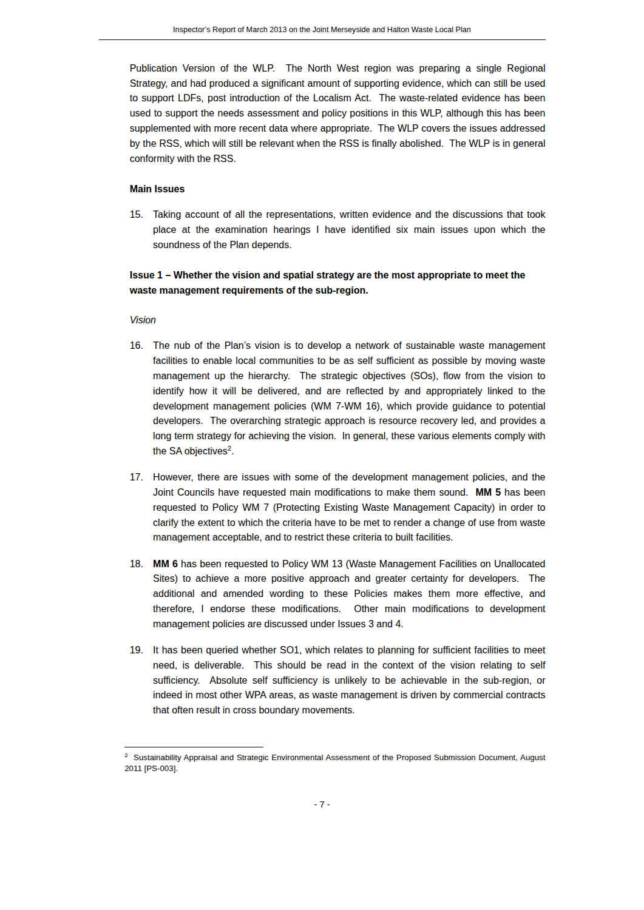Inspector’s Report of March 2013 on the Joint Merseyside and Halton Waste Local Plan
Publication Version of the WLP. The North West region was preparing a single Regional Strategy, and had produced a significant amount of supporting evidence, which can still be used to support LDFs, post introduction of the Localism Act. The waste-related evidence has been used to support the needs assessment and policy positions in this WLP, although this has been supplemented with more recent data where appropriate. The WLP covers the issues addressed by the RSS, which will still be relevant when the RSS is finally abolished. The WLP is in general conformity with the RSS.
Main Issues
Taking account of all the representations, written evidence and the discussions that took place at the examination hearings I have identified six main issues upon which the soundness of the Plan depends.
Issue 1 – Whether the vision and spatial strategy are the most appropriate to meet the waste management requirements of the sub-region.
Vision
The nub of the Plan’s vision is to develop a network of sustainable waste management facilities to enable local communities to be as self sufficient as possible by moving waste management up the hierarchy. The strategic objectives (SOs), flow from the vision to identify how it will be delivered, and are reflected by and appropriately linked to the development management policies (WM 7-WM 16), which provide guidance to potential developers. The overarching strategic approach is resource recovery led, and provides a long term strategy for achieving the vision. In general, these various elements comply with the SA objectives2.
However, there are issues with some of the development management policies, and the Joint Councils have requested main modifications to make them sound. MM 5 has been requested to Policy WM 7 (Protecting Existing Waste Management Capacity) in order to clarify the extent to which the criteria have to be met to render a change of use from waste management acceptable, and to restrict these criteria to built facilities.
MM 6 has been requested to Policy WM 13 (Waste Management Facilities on Unallocated Sites) to achieve a more positive approach and greater certainty for developers. The additional and amended wording to these Policies makes them more effective, and therefore, I endorse these modifications. Other main modifications to development management policies are discussed under Issues 3 and 4.
It has been queried whether SO1, which relates to planning for sufficient facilities to meet need, is deliverable. This should be read in the context of the vision relating to self sufficiency. Absolute self sufficiency is unlikely to be achievable in the sub-region, or indeed in most other WPA areas, as waste management is driven by commercial contracts that often result in cross boundary movements.
2 Sustainability Appraisal and Strategic Environmental Assessment of the Proposed Submission Document, August 2011 [PS-003].
- 7 -